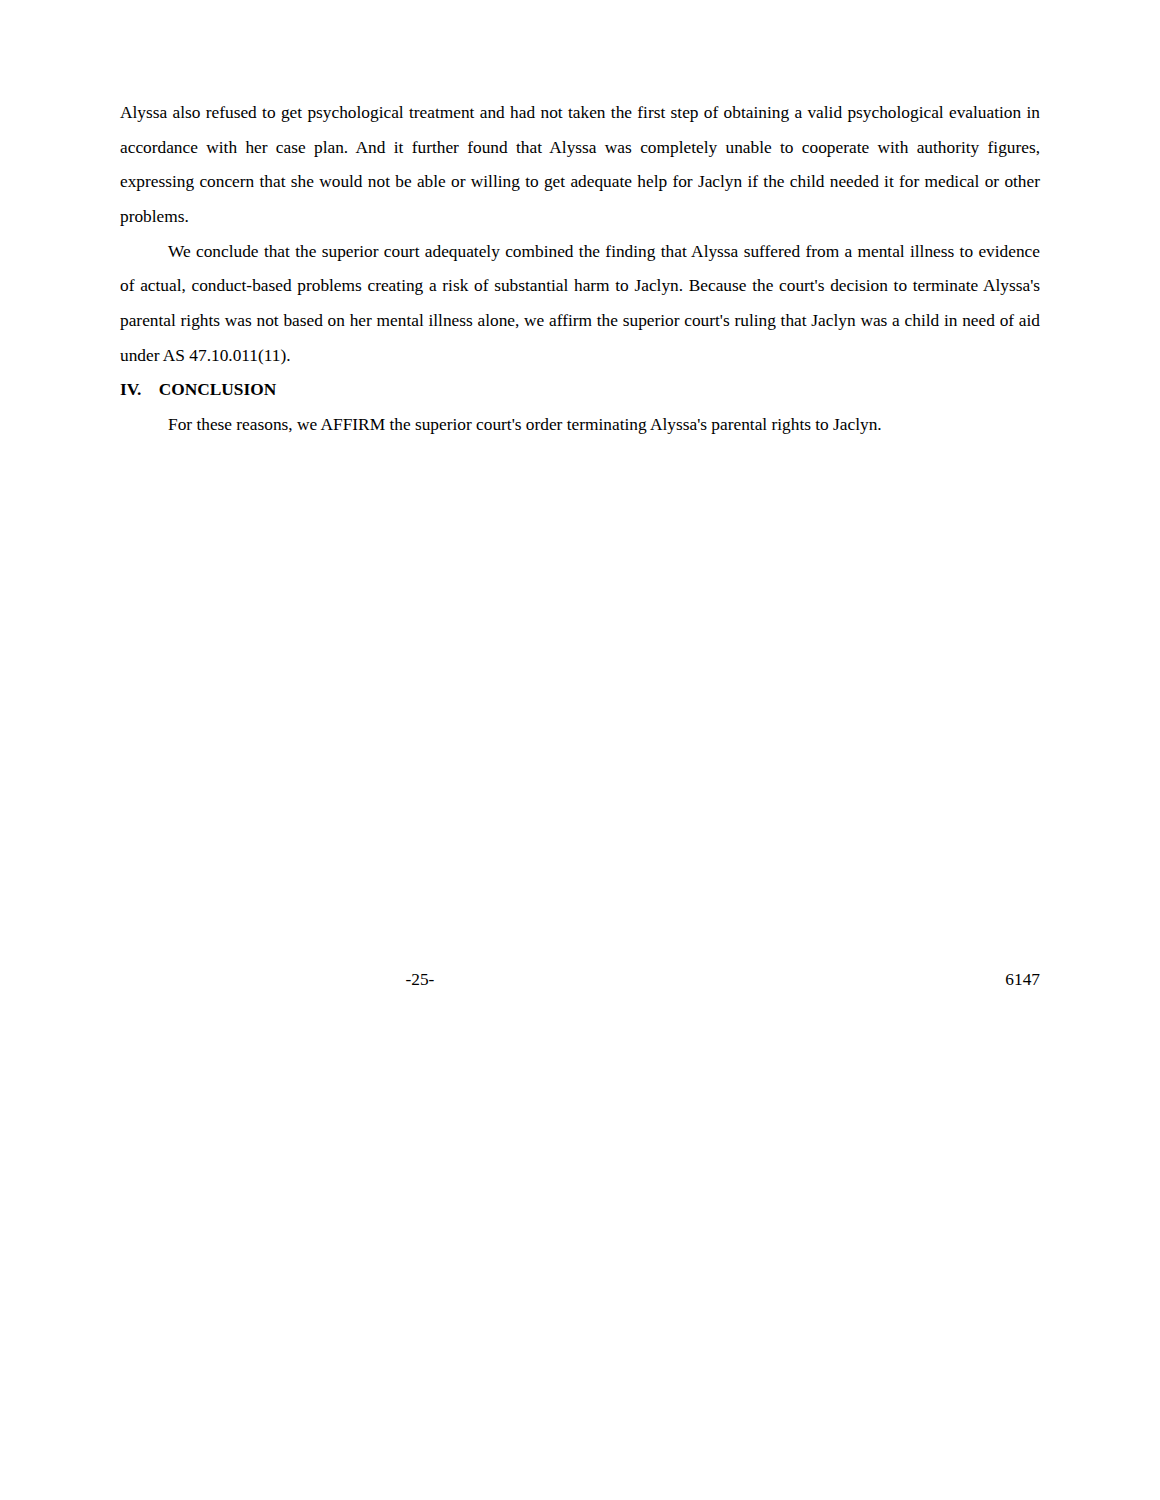Alyssa also refused to get psychological treatment and had not taken the first step of obtaining a valid psychological evaluation in accordance with her case plan. And it further found that Alyssa was completely unable to cooperate with authority figures, expressing concern that she would not be able or willing to get adequate help for Jaclyn if the child needed it for medical or other problems.
We conclude that the superior court adequately combined the finding that Alyssa suffered from a mental illness to evidence of actual, conduct-based problems creating a risk of substantial harm to Jaclyn. Because the court's decision to terminate Alyssa's parental rights was not based on her mental illness alone, we affirm the superior court's ruling that Jaclyn was a child in need of aid under AS 47.10.011(11).
IV. CONCLUSION
For these reasons, we AFFIRM the superior court's order terminating Alyssa's parental rights to Jaclyn.
-25- 6147